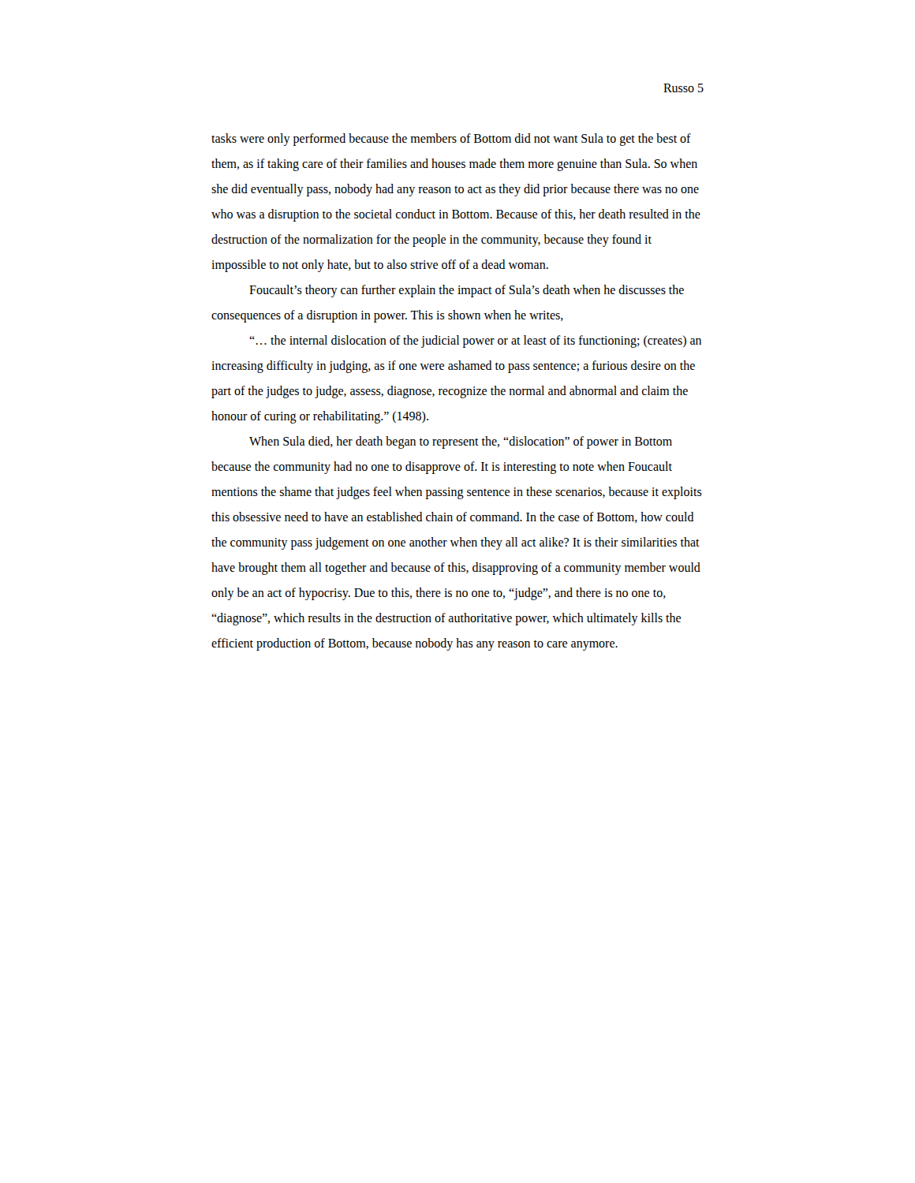Russo 5
tasks were only performed because the members of Bottom did not want Sula to get the best of them, as if taking care of their families and houses made them more genuine than Sula. So when she did eventually pass, nobody had any reason to act as they did prior because there was no one who was a disruption to the societal conduct in Bottom. Because of this, her death resulted in the destruction of the normalization for the people in the community, because they found it impossible to not only hate, but to also strive off of a dead woman.
Foucault’s theory can further explain the impact of Sula’s death when he discusses the consequences of a disruption in power. This is shown when he writes,
“… the internal dislocation of the judicial power or at least of its functioning; (creates) an increasing difficulty in judging, as if one were ashamed to pass sentence; a furious desire on the part of the judges to judge, assess, diagnose, recognize the normal and abnormal and claim the honour of curing or rehabilitating.” (1498).
When Sula died, her death began to represent the, “dislocation” of power in Bottom because the community had no one to disapprove of. It is interesting to note when Foucault mentions the shame that judges feel when passing sentence in these scenarios, because it exploits this obsessive need to have an established chain of command. In the case of Bottom, how could the community pass judgement on one another when they all act alike? It is their similarities that have brought them all together and because of this, disapproving of a community member would only be an act of hypocrisy. Due to this, there is no one to, “judge”, and there is no one to, “diagnose”, which results in the destruction of authoritative power, which ultimately kills the efficient production of Bottom, because nobody has any reason to care anymore.